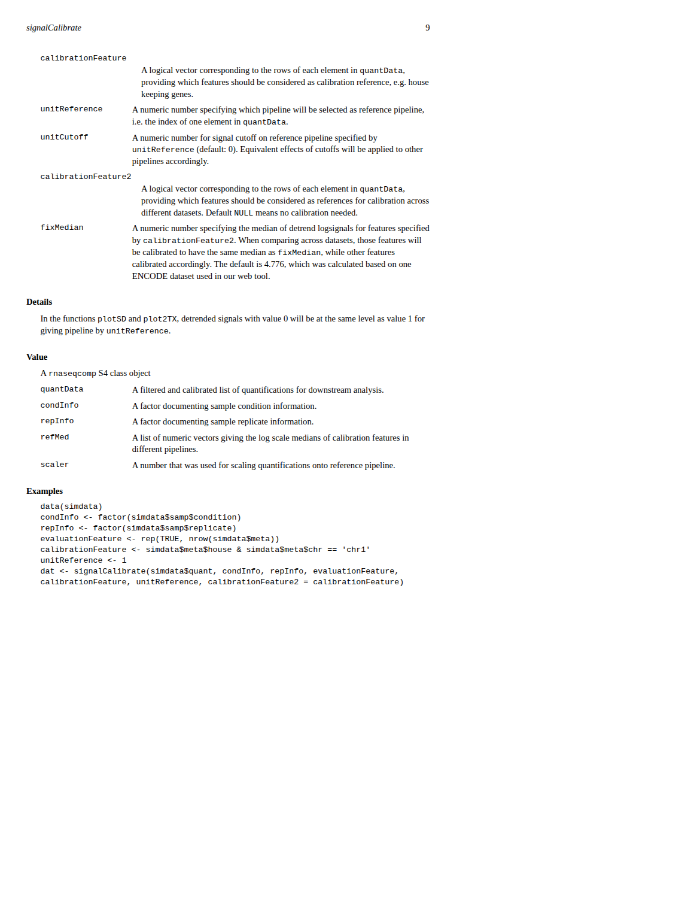signalCalibrate 9
calibrationFeature
A logical vector corresponding to the rows of each element in quantData, providing which features should be considered as calibration reference, e.g. house keeping genes.
unitReference
A numeric number specifying which pipeline will be selected as reference pipeline, i.e. the index of one element in quantData.
unitCutoff
A numeric number for signal cutoff on reference pipeline specified by unitReference (default: 0). Equivalent effects of cutoffs will be applied to other pipelines accordingly.
calibrationFeature2
A logical vector corresponding to the rows of each element in quantData, providing which features should be considered as references for calibration across different datasets. Default NULL means no calibration needed.
fixMedian
A numeric number specifying the median of detrend logsignals for features specified by calibrationFeature2. When comparing across datasets, those features will be calibrated to have the same median as fixMedian, while other features calibrated accordingly. The default is 4.776, which was calculated based on one ENCODE dataset used in our web tool.
Details
In the functions plotSD and plot2TX, detrended signals with value 0 will be at the same level as value 1 for giving pipeline by unitReference.
Value
A rnaseqcomp S4 class object
quantData
A filtered and calibrated list of quantifications for downstream analysis.
condInfo
A factor documenting sample condition information.
repInfo
A factor documenting sample replicate information.
refMed
A list of numeric vectors giving the log scale medians of calibration features in different pipelines.
scaler
A number that was used for scaling quantifications onto reference pipeline.
Examples
data(simdata)
condInfo <- factor(simdata$samp$condition)
repInfo <- factor(simdata$samp$replicate)
evaluationFeature <- rep(TRUE, nrow(simdata$meta))
calibrationFeature <- simdata$meta$house & simdata$meta$chr == 'chr1'
unitReference <- 1
dat <- signalCalibrate(simdata$quant, condInfo, repInfo, evaluationFeature,
calibrationFeature, unitReference, calibrationFeature2 = calibrationFeature)